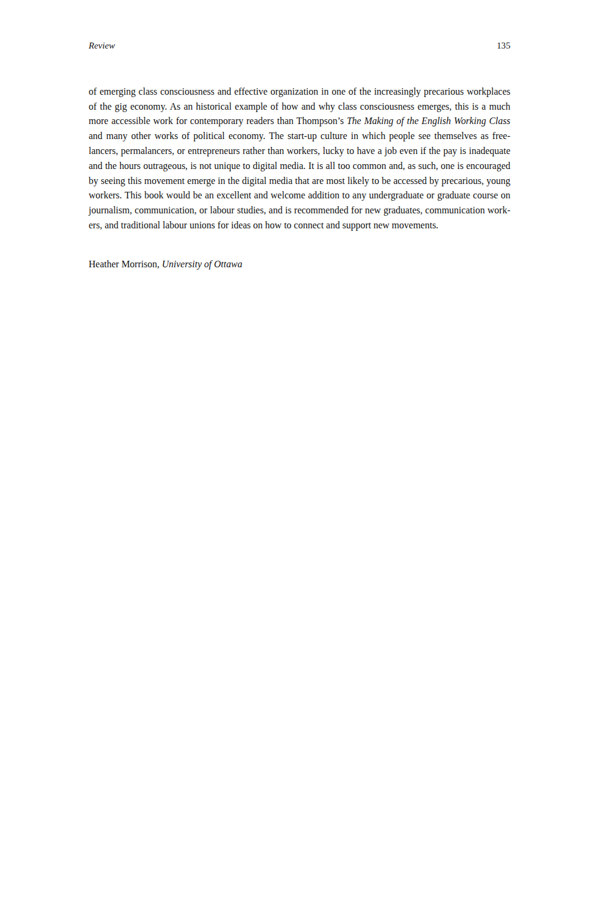Review 135
of emerging class consciousness and effective organization in one of the increasingly precarious workplaces of the gig economy. As an historical example of how and why class consciousness emerges, this is a much more accessible work for contemporary readers than Thompson’s The Making of the English Working Class and many other works of political economy. The start-up culture in which people see themselves as freelancers, permalancers, or entrepreneurs rather than workers, lucky to have a job even if the pay is inadequate and the hours outrageous, is not unique to digital media. It is all too common and, as such, one is encouraged by seeing this movement emerge in the digital media that are most likely to be accessed by precarious, young workers. This book would be an excellent and welcome addition to any undergraduate or graduate course on journalism, communication, or labour studies, and is recommended for new graduates, communication workers, and traditional labour unions for ideas on how to connect and support new movements.
Heather Morrison, University of Ottawa